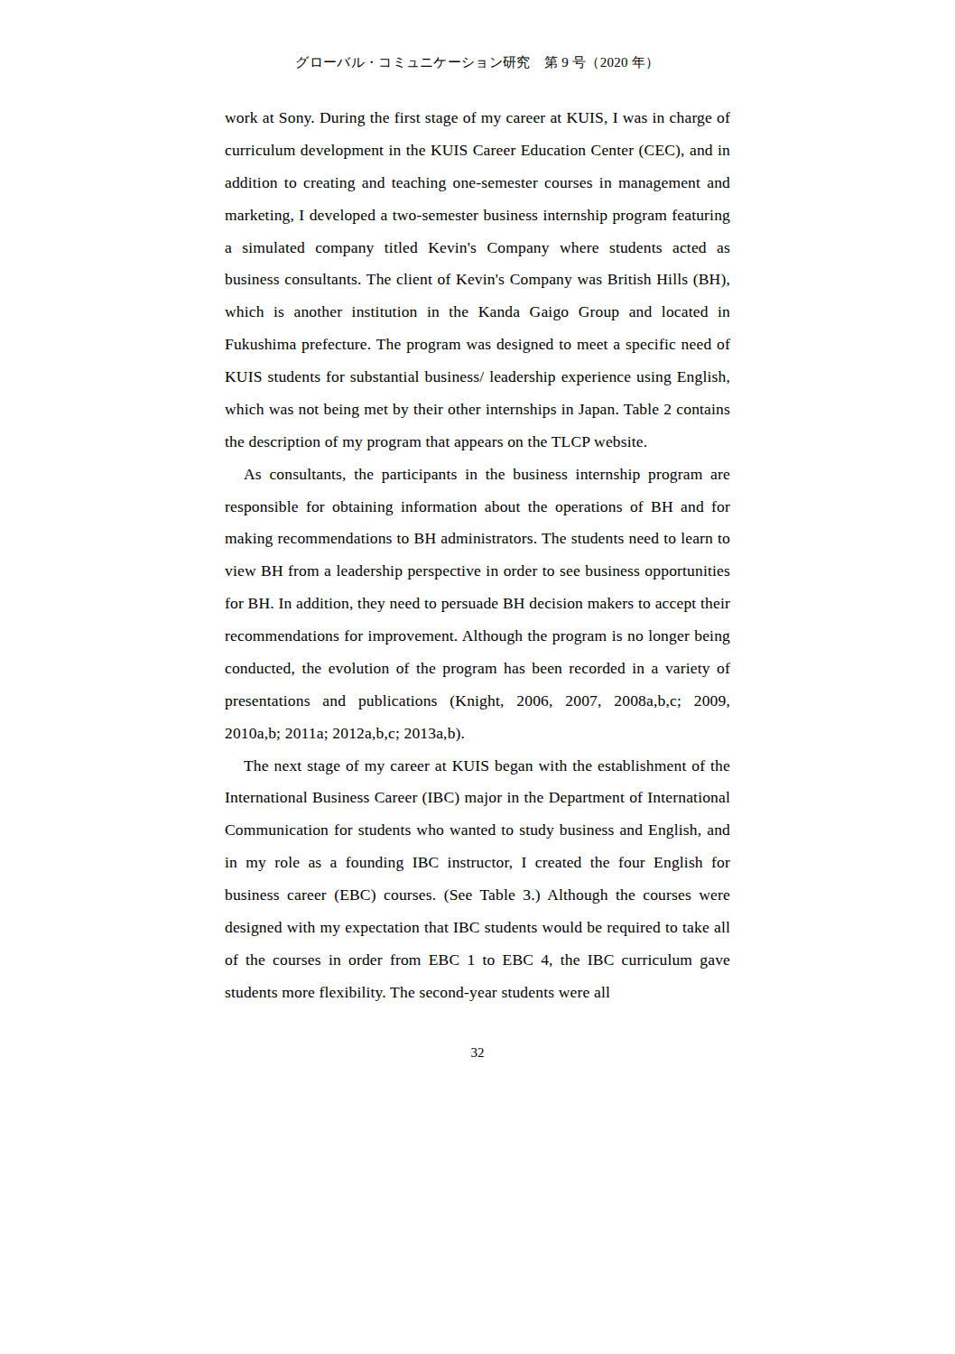グローバル・コミュニケーション研究　第 9 号（2020 年）
work at Sony. During the first stage of my career at KUIS, I was in charge of curriculum development in the KUIS Career Education Center (CEC), and in addition to creating and teaching one-semester courses in management and marketing, I developed a two-semester business internship program featuring a simulated company titled Kevin's Company where students acted as business consultants. The client of Kevin's Company was British Hills (BH), which is another institution in the Kanda Gaigo Group and located in Fukushima prefecture. The program was designed to meet a specific need of KUIS students for substantial business/ leadership experience using English, which was not being met by their other internships in Japan. Table 2 contains the description of my program that appears on the TLCP website.
As consultants, the participants in the business internship program are responsible for obtaining information about the operations of BH and for making recommendations to BH administrators. The students need to learn to view BH from a leadership perspective in order to see business opportunities for BH. In addition, they need to persuade BH decision makers to accept their recommendations for improvement. Although the program is no longer being conducted, the evolution of the program has been recorded in a variety of presentations and publications (Knight, 2006, 2007, 2008a,b,c; 2009, 2010a,b; 2011a; 2012a,b,c; 2013a,b).
The next stage of my career at KUIS began with the establishment of the International Business Career (IBC) major in the Department of International Communication for students who wanted to study business and English, and in my role as a founding IBC instructor, I created the four English for business career (EBC) courses. (See Table 3.) Although the courses were designed with my expectation that IBC students would be required to take all of the courses in order from EBC 1 to EBC 4, the IBC curriculum gave students more flexibility. The second-year students were all
32